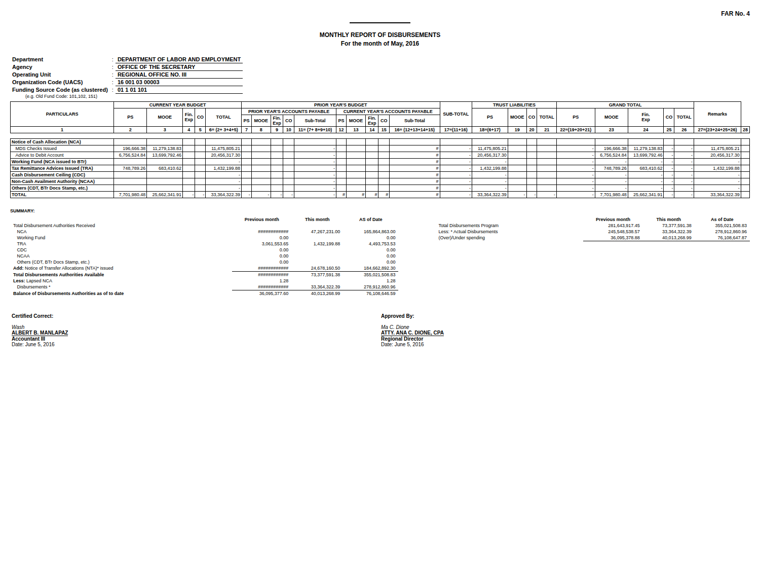FAR No. 4
MONTHLY REPORT OF DISBURSEMENTS
For the month of May, 2016
| Department | : | DEPARTMENT OF LABOR AND EMPLOYMENT |
| Agency | : | OFFICE OF THE SECRETARY |
| Operating Unit | : | REGIONAL OFFICE NO. III |
| Organization Code (UACS) | : | 16 001 03 00003 |
| Funding Source Code (as clustered) | : | 01 1 01 101 |
(e.g. Old Fund Code: 101,102, 151)
| PARTICULARS | CURRENT YEAR BUDGET | PRIOR YEAR'S BUDGET | SUB-TOTAL | TRUST LIABILITIES | GRAND TOTAL | Remarks |
| --- | --- | --- | --- | --- | --- | --- |
| PS | MOOE | Fin. Exp | CO | TOTAL | PRIOR YEAR'S ACCOUNTS PAYABLE | CURRENT YEAR'S ACCOUNTS PAYABLE | PS | MOOE | CO | TOTAL | PS | MOOE | Fin. Exp | CO | TOTAL |
| PS | MOOE | Fin. Exp | CO | Sub-Total | PS | MOOE | Fin. Exp | CO | Sub-Total |
| 1 | 2 | 3 | 4 | 5 | 6= (2+ 3+4+5) | 7 | 8 | 9 | 10 | 11= (7+ 8+9+10) | 12 | 13 | 14 | 15 | 16= (12+13+14+15) | 17=(11+16) | 18=(6+17) | 19 | 20 | 21 | 22=(19+20+21) | 23 | 24 | 25 | 26 | 27=(23+24+25+26) | 28 |
| Notice of Cash Allocation (NCA) | | | | | | | | | | | | | | | | | | | | | | | | | | | |
| MDS Checks Issued | 196,666.38 | 11,279,138.83 | | | 11,475,805.21 | | | | | - | | | | | # | - | 11,475,805.21 | | | | - | 196,666.38 | 11,279,138.83 | - | - | 11,475,805.21 | |
| Advice to Debit Account | 6,756,524.84 | 13,699,792.46 | | | 20,456,317.30 | | | | | - | | | | | # | - | 20,456,317.30 | | | | - | 6,756,524.84 | 13,699,792.46 | - | - | 20,456,317.30 | |
| Working Fund (NCA issued to BTr) | | | | | - | | | | | - | | | | | # | - | - | | | | - | - | - | - | - | - | |
| Tax Remittance Advices Issued (TRA) | 748,789.26 | 683,410.62 | | | 1,432,199.88 | | | | | - | | | | | # | - | 1,432,199.88 | | | | - | 748,789.26 | 683,410.62 | - | - | 1,432,199.88 | |
| Cash Disbursement Ceiling (CDC) | | | | | - | | | | | - | | | | | # | - | - | | | | - | - | - | - | - | - | |
| Non-Cash Availment Authority (NCAA) | | | | | - | | | | | - | | | | | # | - | - | | | | - | - | - | - | - | - | |
| Others (CDT, BTr Docs Stamp, etc.) | | | | | - | | | | | - | | | | | # | - | - | | | | - | - | - | - | - | - | |
| TOTAL | 7,701,980.48 | 25,662,341.91 | - | - | 33,364,322.39 | - | - | - | - | - | # | # | # | # | # | - | 33,364,322.39 | - | - | - | - | 7,701,980.48 | 25,662,341.91 | - | - | 33,364,322.39 | |
SUMMARY:
| | Previous month | This month | AS of Date | | | Previous month | This month | As of Date |
| Total Disbursement Authorities Received | | | | | Total Disbursements Program | 281,643,917.45 | 73,377,591.38 | 355,021,508.83 |
| NCA | ############ | 47,267,231.00 | 165,864,863.00 | | Less: * Actual Disbursements | 245,548,538.57 | 33,364,322.39 | 278,912,860.96 |
| Working Fund | 0.00 | | 0.00 | | (Over)/Under spending | 36,095,378.88 | 40,013,268.99 | 76,108,647.87 |
| TRA | 3,061,553.65 | 1,432,199.88 | 4,493,753.53 | | | | | |
| CDC | 0.00 | | 0.00 | | | | | |
| NCAA | 0.00 | | 0.00 | | | | | |
| Others (CDT, BTr Docs Stamp, etc.) | 0.00 | | 0.00 | | | | | |
| Add: Notice of Transfer Allocations (NTA)* issued | ############ | 24,678,160.50 | 184,662,892.30 | | | | | |
| Total Disbursements Authorities Available | ############ | 73,377,591.38 | 355,021,508.83 | | | | | |
| Less: Lapsed NCA | 1.28 | | 1.28 | | | | | |
| Disbursements * | ############ | 33,364,322.39 | 278,912,860.96 | | | | | |
| Balance of Disbursements Authorities as of to date | 36,095,377.60 | 40,013,268.99 | 76,108,646.59 | | | | | |
| Certified Correct: Wash ALBERT B. MANLAPAZ Accountant III Date: June 5, 2016 | Approved By: Ma C. Dione ATTY. ANA C. DIONE, CPA Regional Director Date: June 5, 2016 |